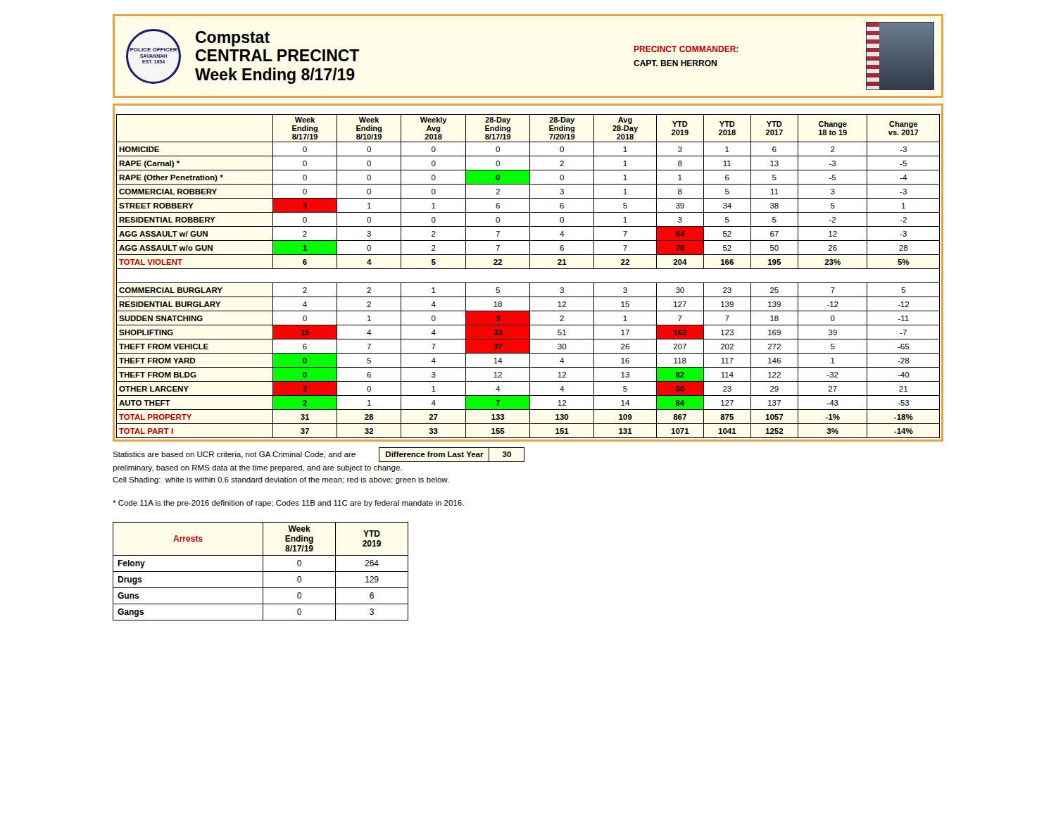POLICE OFFICER
SAVANNAH
EST. 1854
Compstat
CENTRAL PRECINCT
Week Ending 8/17/19
PRECINCT COMMANDER:
CAPT. BEN HERRON
| | Week Ending 8/17/19 | Week Ending 8/10/19 | Weekly Avg 2018 | 28-Day Ending 8/17/19 | 28-Day Ending 7/20/19 | Avg 28-Day 2018 | YTD 2019 | YTD 2018 | YTD 2017 | Change 18 to 19 | Change vs. 2017 |
| --- | --- | --- | --- | --- | --- | --- | --- | --- | --- | --- | --- |
| HOMICIDE | 0 | 0 | 0 | 0 | 0 | 1 | 3 | 1 | 6 | 2 | -3 |
| RAPE (Carnal) * | 0 | 0 | 0 | 0 | 2 | 1 | 8 | 11 | 13 | -3 | -5 |
| RAPE (Other Penetration) * | 0 | 0 | 0 | 0 | 0 | 1 | 1 | 6 | 5 | -5 | -4 |
| COMMERCIAL ROBBERY | 0 | 0 | 0 | 2 | 3 | 1 | 8 | 5 | 11 | 3 | -3 |
| STREET ROBBERY | 3 | 1 | 1 | 6 | 6 | 5 | 39 | 34 | 38 | 5 | 1 |
| RESIDENTIAL ROBBERY | 0 | 0 | 0 | 0 | 0 | 1 | 3 | 5 | 5 | -2 | -2 |
| AGG ASSAULT w/ GUN | 2 | 3 | 2 | 7 | 4 | 7 | 64 | 52 | 67 | 12 | -3 |
| AGG ASSAULT w/o GUN | 1 | 0 | 2 | 7 | 6 | 7 | 78 | 52 | 50 | 26 | 28 |
| TOTAL VIOLENT | 6 | 4 | 5 | 22 | 21 | 22 | 204 | 166 | 195 | 23% | 5% |
| COMMERCIAL BURGLARY | 2 | 2 | 1 | 5 | 3 | 3 | 30 | 23 | 25 | 7 | 5 |
| RESIDENTIAL BURGLARY | 4 | 2 | 4 | 18 | 12 | 15 | 127 | 139 | 139 | -12 | -12 |
| SUDDEN SNATCHING | 0 | 1 | 0 | 3 | 2 | 1 | 7 | 7 | 18 | 0 | -11 |
| SHOPLIFTING | 15 | 4 | 4 | 33 | 51 | 17 | 162 | 123 | 169 | 39 | -7 |
| THEFT FROM VEHICLE | 6 | 7 | 7 | 37 | 30 | 26 | 207 | 202 | 272 | 5 | -65 |
| THEFT FROM YARD | 0 | 5 | 4 | 14 | 4 | 16 | 118 | 117 | 146 | 1 | -28 |
| THEFT FROM BLDG | 0 | 6 | 3 | 12 | 12 | 13 | 82 | 114 | 122 | -32 | -40 |
| OTHER LARCENY | 2 | 0 | 1 | 4 | 4 | 5 | 50 | 23 | 29 | 27 | 21 |
| AUTO THEFT | 2 | 1 | 4 | 7 | 12 | 14 | 84 | 127 | 137 | -43 | -53 |
| TOTAL PROPERTY | 31 | 28 | 27 | 133 | 130 | 109 | 867 | 875 | 1057 | -1% | -18% |
| TOTAL PART I | 37 | 32 | 33 | 155 | 151 | 131 | 1071 | 1041 | 1252 | 3% | -14% |
Statistics are based on UCR criteria, not GA Criminal Code, and are Difference from Last Year 30
preliminary, based on RMS data at the time prepared, and are subject to change.
Cell Shading: white is within 0.6 standard deviation of the mean; red is above; green is below.
* Code 11A is the pre-2016 definition of rape; Codes 11B and 11C are by federal mandate in 2016.
| Arrests | Week Ending 8/17/19 | YTD 2019 |
| --- | --- | --- |
| Felony | 0 | 264 |
| Drugs | 0 | 129 |
| Guns | 0 | 6 |
| Gangs | 0 | 3 |